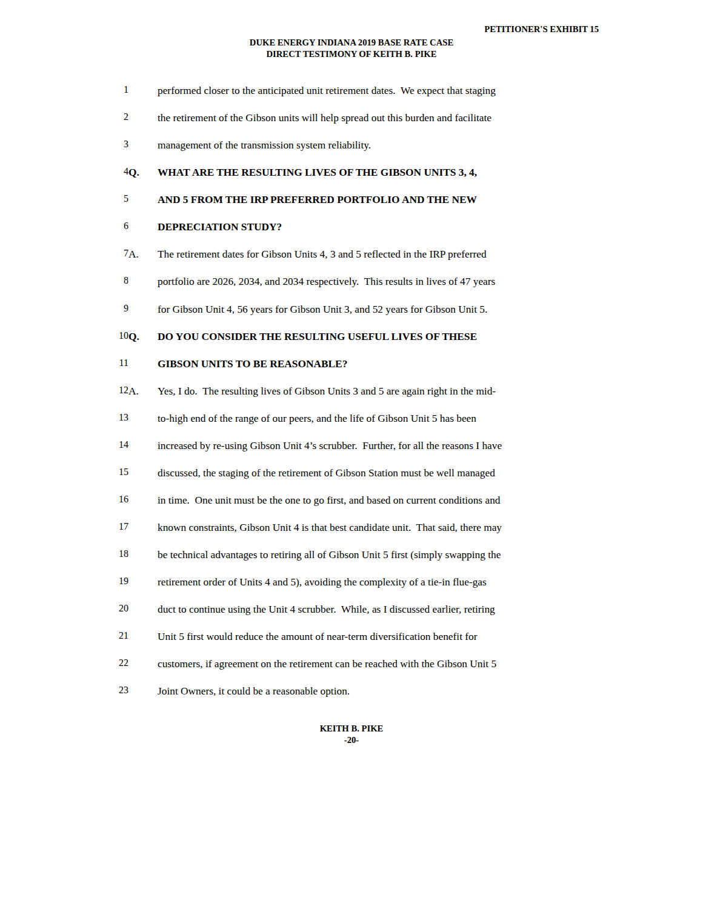PETITIONER'S EXHIBIT 15
DUKE ENERGY INDIANA 2019 BASE RATE CASE
DIRECT TESTIMONY OF KEITH B. PIKE
| 1 | | performed closer to the anticipated unit retirement dates. We expect that staging |
| 2 | | the retirement of the Gibson units will help spread out this burden and facilitate |
| 3 | | management of the transmission system reliability. |
| 4 | Q. | WHAT ARE THE RESULTING LIVES OF THE GIBSON UNITS 3, 4, |
| 5 | | AND 5 FROM THE IRP PREFERRED PORTFOLIO AND THE NEW |
| 6 | | DEPRECIATION STUDY? |
| 7 | A. | The retirement dates for Gibson Units 4, 3 and 5 reflected in the IRP preferred |
| 8 | | portfolio are 2026, 2034, and 2034 respectively. This results in lives of 47 years |
| 9 | | for Gibson Unit 4, 56 years for Gibson Unit 3, and 52 years for Gibson Unit 5. |
| 10 | Q. | DO YOU CONSIDER THE RESULTING USEFUL LIVES OF THESE |
| 11 | | GIBSON UNITS TO BE REASONABLE? |
| 12 | A. | Yes, I do. The resulting lives of Gibson Units 3 and 5 are again right in the mid- |
| 13 | | to-high end of the range of our peers, and the life of Gibson Unit 5 has been |
| 14 | | increased by re-using Gibson Unit 4’s scrubber. Further, for all the reasons I have |
| 15 | | discussed, the staging of the retirement of Gibson Station must be well managed |
| 16 | | in time. One unit must be the one to go first, and based on current conditions and |
| 17 | | known constraints, Gibson Unit 4 is that best candidate unit. That said, there may |
| 18 | | be technical advantages to retiring all of Gibson Unit 5 first (simply swapping the |
| 19 | | retirement order of Units 4 and 5), avoiding the complexity of a tie-in flue-gas |
| 20 | | duct to continue using the Unit 4 scrubber. While, as I discussed earlier, retiring |
| 21 | | Unit 5 first would reduce the amount of near-term diversification benefit for |
| 22 | | customers, if agreement on the retirement can be reached with the Gibson Unit 5 |
| 23 | | Joint Owners, it could be a reasonable option. |
KEITH B. PIKE
-20-